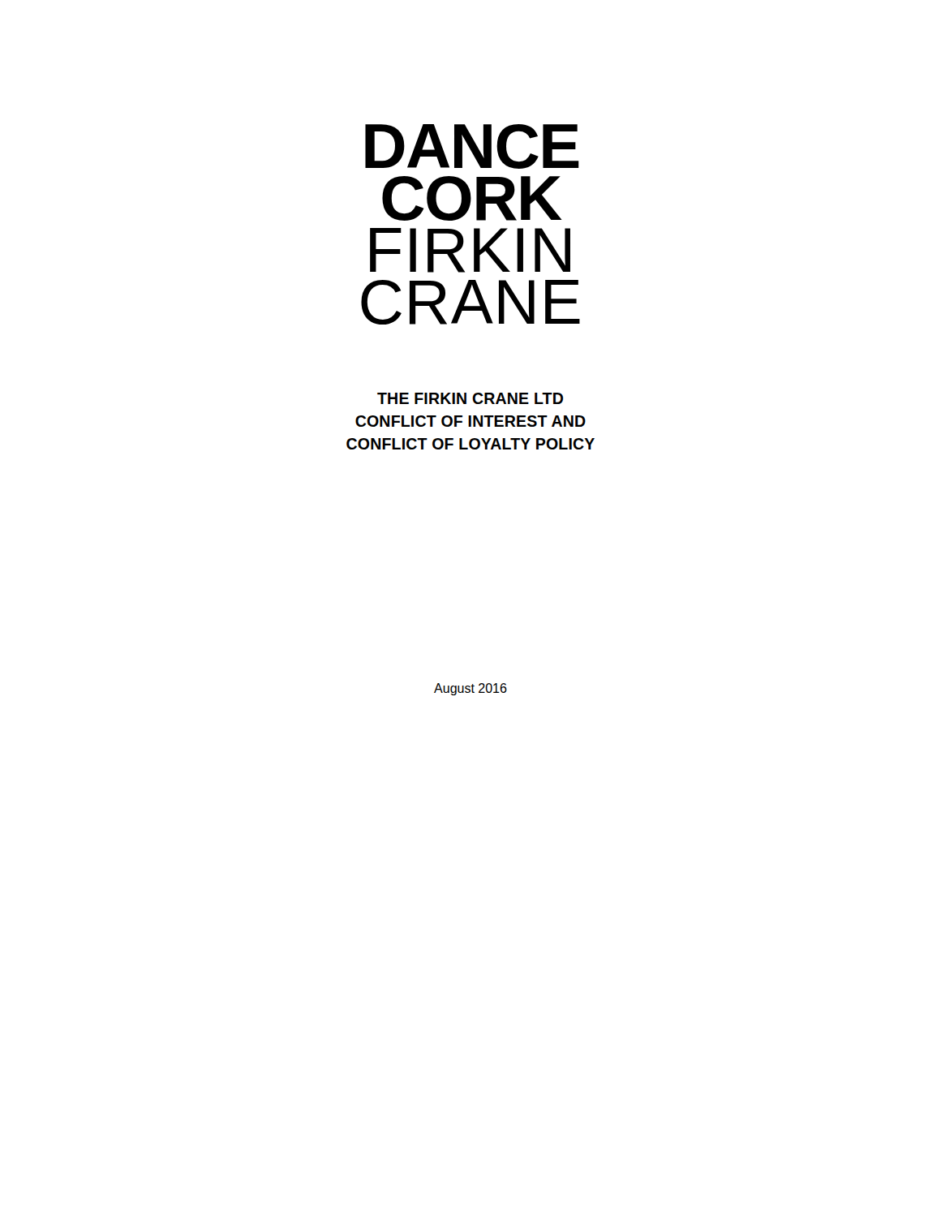Dance Cork Firkin Crane
THE FIRKIN CRANE LTD CONFLICT OF INTEREST AND CONFLICT OF LOYALTY POLICY
August 2016